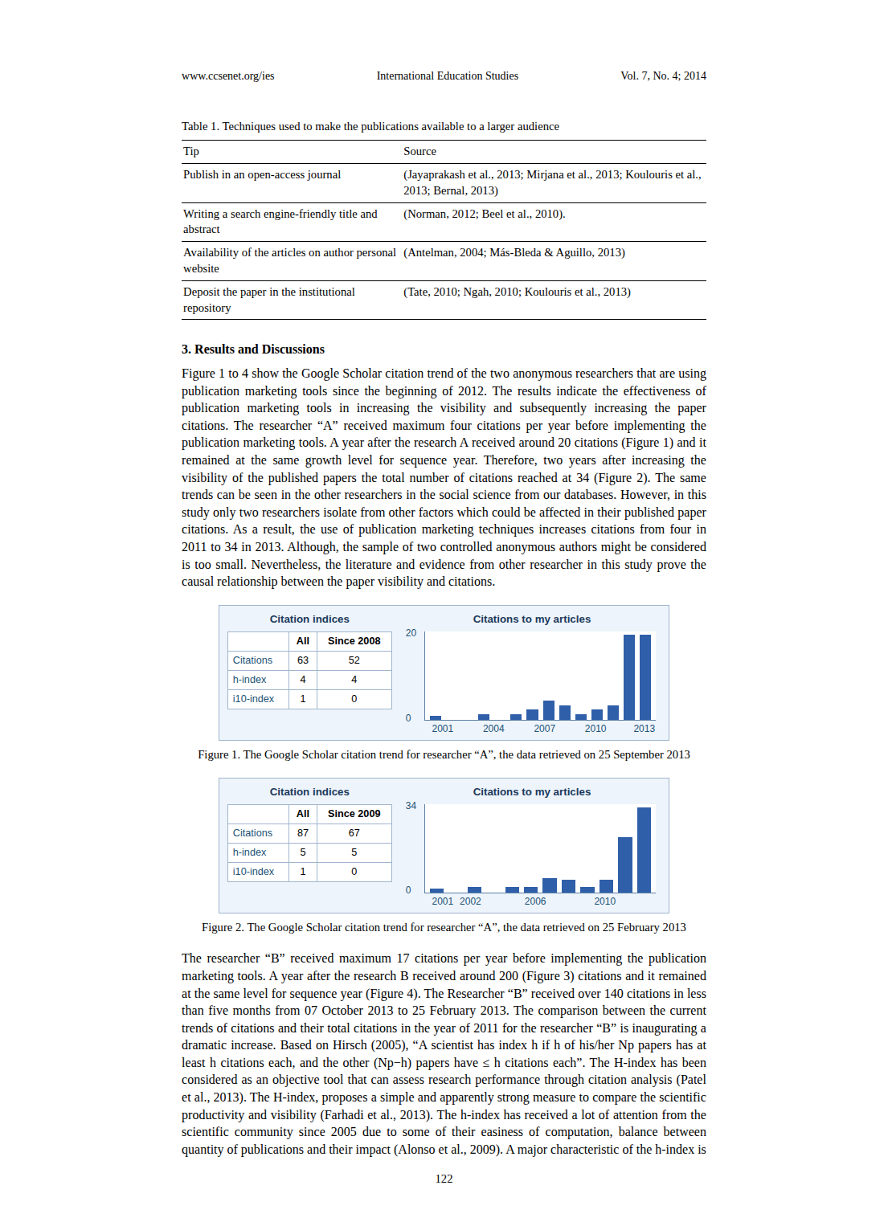www.ccsenet.org/ies
International Education Studies
Vol. 7, No. 4; 2014
Table 1. Techniques used to make the publications available to a larger audience
| Tip | Source |
| --- | --- |
| Publish in an open-access journal | (Jayaprakash et al., 2013; Mirjana et al., 2013; Koulouris et al., 2013; Bernal, 2013) |
| Writing a search engine-friendly title and abstract | (Norman, 2012; Beel et al., 2010). |
| Availability of the articles on author personal website | (Antelman, 2004; Más-Bleda & Aguillo, 2013) |
| Deposit the paper in the institutional repository | (Tate, 2010; Ngah, 2010; Koulouris et al., 2013) |
3. Results and Discussions
Figure 1 to 4 show the Google Scholar citation trend of the two anonymous researchers that are using publication marketing tools since the beginning of 2012. The results indicate the effectiveness of publication marketing tools in increasing the visibility and subsequently increasing the paper citations. The researcher “A” received maximum four citations per year before implementing the publication marketing tools. A year after the research A received around 20 citations (Figure 1) and it remained at the same growth level for sequence year. Therefore, two years after increasing the visibility of the published papers the total number of citations reached at 34 (Figure 2). The same trends can be seen in the other researchers in the social science from our databases. However, in this study only two researchers isolate from other factors which could be affected in their published paper citations. As a result, the use of publication marketing techniques increases citations from four in 2011 to 34 in 2013. Although, the sample of two controlled anonymous authors might be considered is too small. Nevertheless, the literature and evidence from other researcher in this study prove the causal relationship between the paper visibility and citations.
Citation indices
| | All | Since 2008 |
| --- | --- | --- |
| Citations | 63 | 52 |
| h-index | 4 | 4 |
| i10-index | 1 | 0 |
Citations to my articles
20 0
2001 2004 2007 2010 2013
Figure 1. The Google Scholar citation trend for researcher “A”, the data retrieved on 25 September 2013
Citation indices
| | All | Since 2009 |
| --- | --- | --- |
| Citations | 87 | 67 |
| h-index | 5 | 5 |
| i10-index | 1 | 0 |
Citations to my articles
34 0
2001 2002 2006 2010
Figure 2. The Google Scholar citation trend for researcher “A”, the data retrieved on 25 February 2013
The researcher “B” received maximum 17 citations per year before implementing the publication marketing tools. A year after the research B received around 200 (Figure 3) citations and it remained at the same level for sequence year (Figure 4). The Researcher “B” received over 140 citations in less than five months from 07 October 2013 to 25 February 2013. The comparison between the current trends of citations and their total citations in the year of 2011 for the researcher “B” is inaugurating a dramatic increase. Based on Hirsch (2005), “A scientist has index h if h of his/her Np papers has at least h citations each, and the other (Np−h) papers have ≤ h citations each”. The H-index has been considered as an objective tool that can assess research performance through citation analysis (Patel et al., 2013). The H-index, proposes a simple and apparently strong measure to compare the scientific productivity and visibility (Farhadi et al., 2013). The h-index has received a lot of attention from the scientific community since 2005 due to some of their easiness of computation, balance between quantity of publications and their impact (Alonso et al., 2009). A major characteristic of the h-index is
122